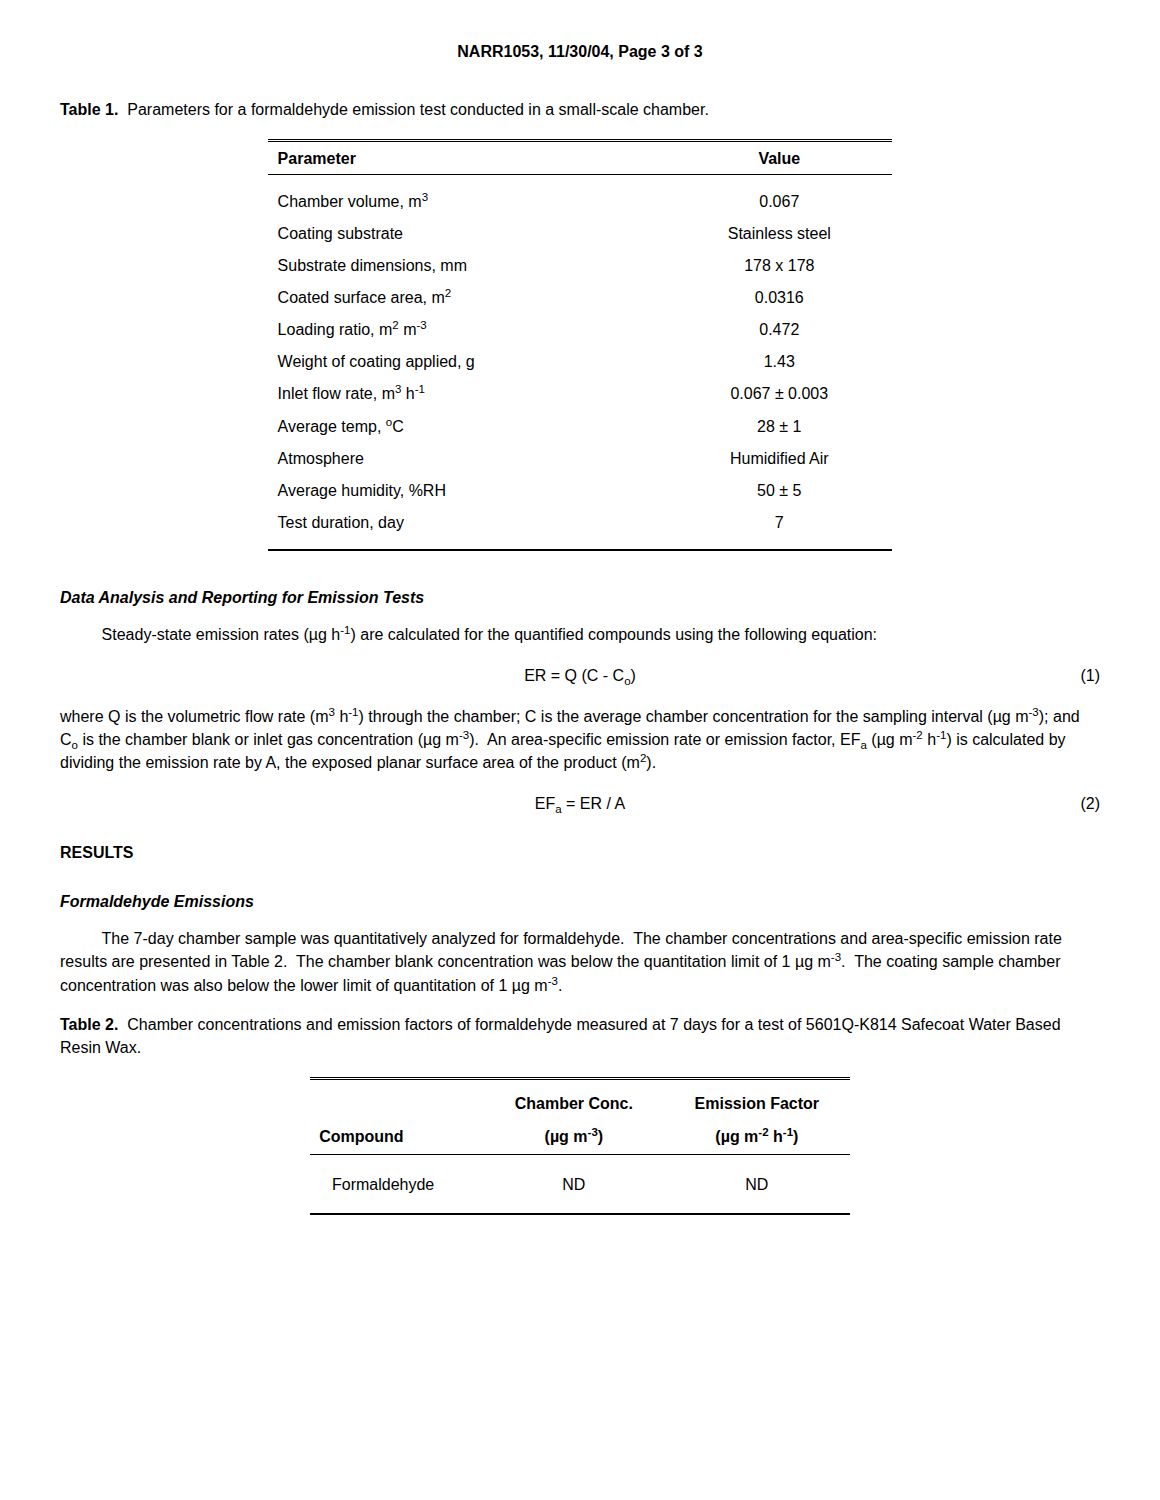NARR1053, 11/30/04, Page 3 of 3
Table 1. Parameters for a formaldehyde emission test conducted in a small-scale chamber.
| Parameter | Value |
| --- | --- |
| Chamber volume, m 3 | 0.067 |
| Coating substrate | Stainless steel |
| Substrate dimensions, mm | 178 x 178 |
| Coated surface area, m 2 | 0.0316 |
| Loading ratio, m 2 m -3 | 0.472 |
| Weight of coating applied, g | 1.43 |
| Inlet flow rate, m 3 h -1 | 0.067 ± 0.003 |
| Average temp, o C | 28 ± 1 |
| Atmosphere | Humidified Air |
| Average humidity, %RH | 50 ± 5 |
| Test duration, day | 7 |
Data Analysis and Reporting for Emission Tests
Steady-state emission rates (µg h-1) are calculated for the quantified compounds using the following equation:
ER = Q (C - Co) (1)
where Q is the volumetric flow rate (m3 h-1) through the chamber; C is the average chamber concentration for the sampling interval (µg m-3); and Co is the chamber blank or inlet gas concentration (µg m-3). An area-specific emission rate or emission factor, EFa (µg m-2 h-1) is calculated by dividing the emission rate by A, the exposed planar surface area of the product (m2).
EFa = ER / A (2)
RESULTS
Formaldehyde Emissions
The 7-day chamber sample was quantitatively analyzed for formaldehyde. The chamber concentrations and area-specific emission rate results are presented in Table 2. The chamber blank concentration was below the quantitation limit of 1 µg m-3. The coating sample chamber concentration was also below the lower limit of quantitation of 1 µg m-3.
Table 2. Chamber concentrations and emission factors of formaldehyde measured at 7 days for a test of 5601Q-K814 Safecoat Water Based Resin Wax.
| | Chamber Conc. | Emission Factor |
| --- | --- | --- |
| Compound | (µg m -3 ) | (µg m -2 h -1 ) |
| Formaldehyde | ND | ND |